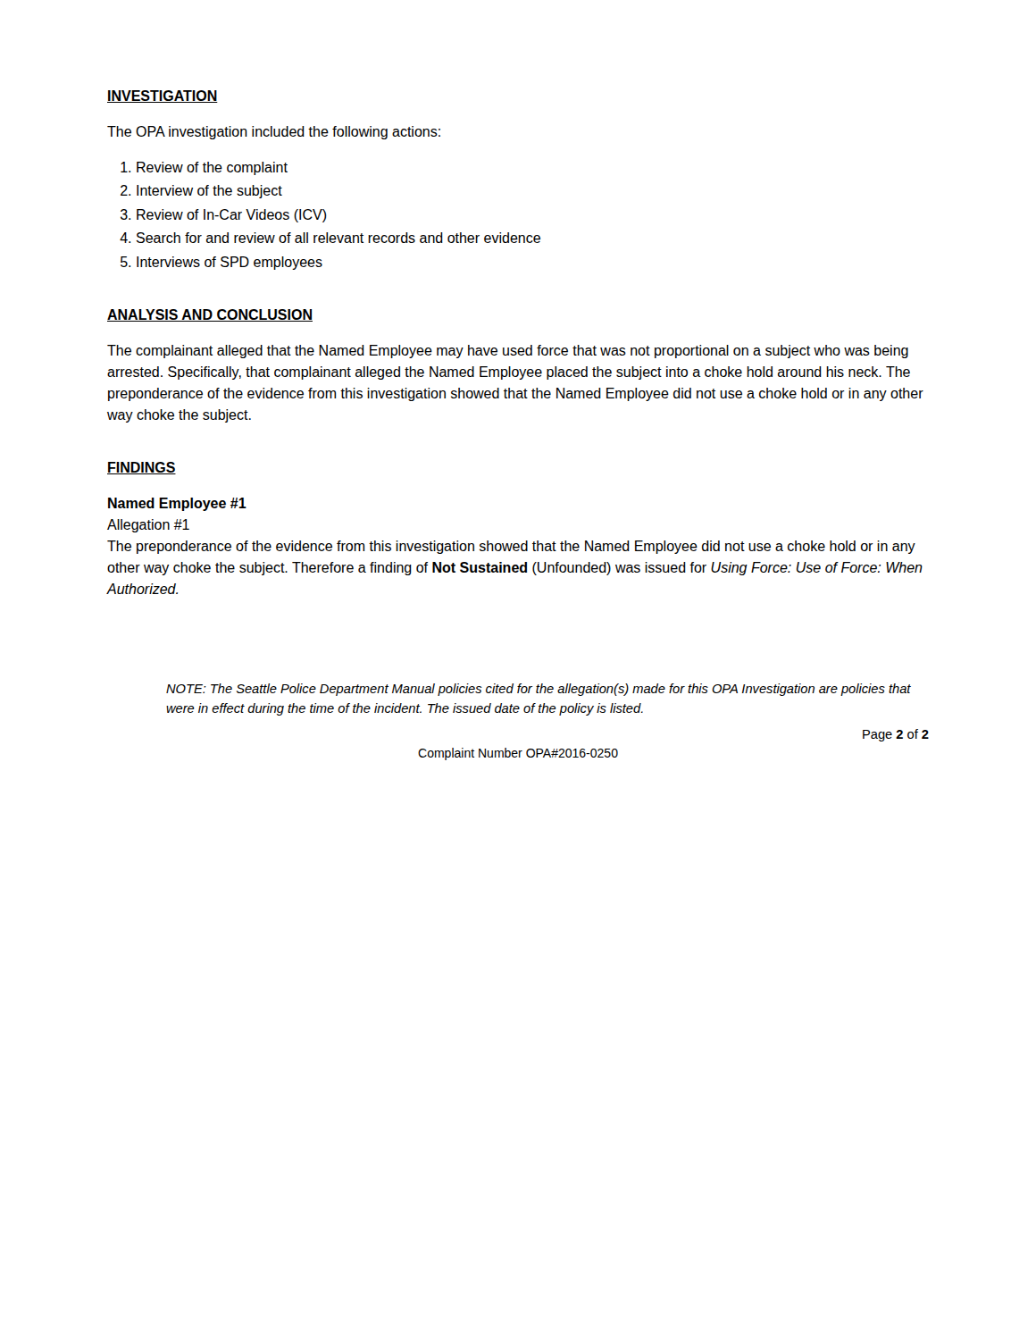INVESTIGATION
The OPA investigation included the following actions:
Review of the complaint
Interview of the subject
Review of In-Car Videos (ICV)
Search for and review of all relevant records and other evidence
Interviews of SPD employees
ANALYSIS AND CONCLUSION
The complainant alleged that the Named Employee may have used force that was not proportional on a subject who was being arrested. Specifically, that complainant alleged the Named Employee placed the subject into a choke hold around his neck. The preponderance of the evidence from this investigation showed that the Named Employee did not use a choke hold or in any other way choke the subject.
FINDINGS
Named Employee #1
Allegation #1
The preponderance of the evidence from this investigation showed that the Named Employee did not use a choke hold or in any other way choke the subject. Therefore a finding of Not Sustained (Unfounded) was issued for Using Force: Use of Force: When Authorized.
NOTE: The Seattle Police Department Manual policies cited for the allegation(s) made for this OPA Investigation are policies that were in effect during the time of the incident. The issued date of the policy is listed.
Page 2 of 2
Complaint Number OPA#2016-0250